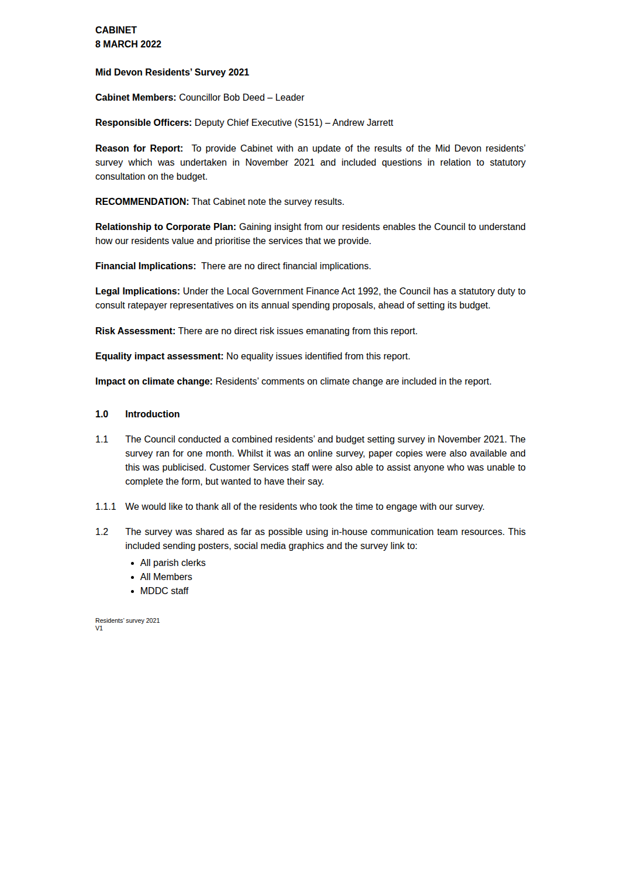CABINET
8 MARCH 2022
Mid Devon Residents’ Survey 2021
Cabinet Members: Councillor Bob Deed – Leader
Responsible Officers: Deputy Chief Executive (S151) – Andrew Jarrett
Reason for Report: To provide Cabinet with an update of the results of the Mid Devon residents’ survey which was undertaken in November 2021 and included questions in relation to statutory consultation on the budget.
RECOMMENDATION: That Cabinet note the survey results.
Relationship to Corporate Plan: Gaining insight from our residents enables the Council to understand how our residents value and prioritise the services that we provide.
Financial Implications: There are no direct financial implications.
Legal Implications: Under the Local Government Finance Act 1992, the Council has a statutory duty to consult ratepayer representatives on its annual spending proposals, ahead of setting its budget.
Risk Assessment: There are no direct risk issues emanating from this report.
Equality impact assessment: No equality issues identified from this report.
Impact on climate change: Residents’ comments on climate change are included in the report.
1.0 Introduction
1.1
The Council conducted a combined residents’ and budget setting survey in November 2021. The survey ran for one month. Whilst it was an online survey, paper copies were also available and this was publicised. Customer Services staff were also able to assist anyone who was unable to complete the form, but wanted to have their say.
1.1.1
We would like to thank all of the residents who took the time to engage with our survey.
1.2
The survey was shared as far as possible using in-house communication team resources. This included sending posters, social media graphics and the survey link to:
All parish clerks
All Members
MDDC staff
Residents’ survey 2021
V1